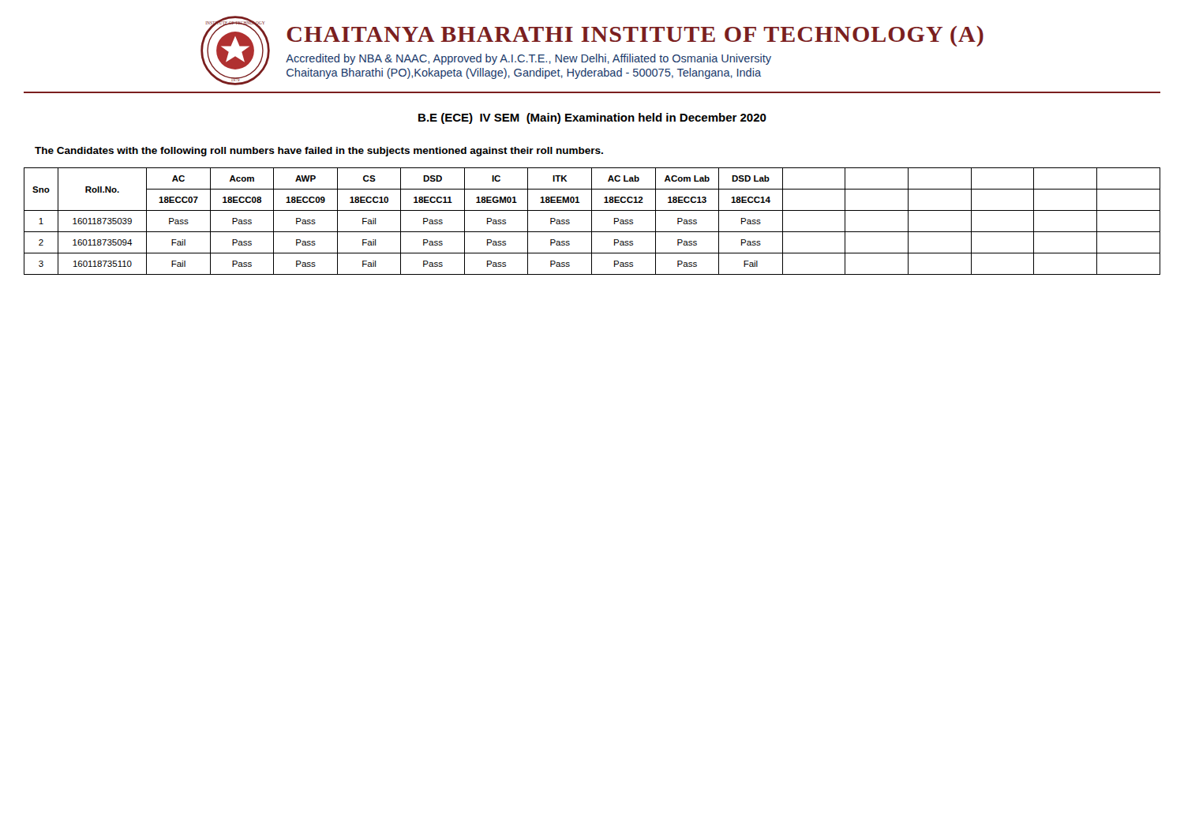INSTITUTE OF TECHNOLOGY 1979
CHAITANYA BHARATHI INSTITUTE OF TECHNOLOGY (A)
Accredited by NBA & NAAC, Approved by A.I.C.T.E., New Delhi, Affiliated to Osmania University
Chaitanya Bharathi (PO),Kokapeta (Village), Gandipet, Hyderabad - 500075, Telangana, India
B.E (ECE) IV SEM (Main) Examination held in December 2020
The Candidates with the following roll numbers have failed in the subjects mentioned against their roll numbers.
| Sno | Roll.No. | AC | Acom | AWP | CS | DSD | IC | ITK | AC Lab | ACom Lab | DSD Lab | | | | | | |
| --- | --- | --- | --- | --- | --- | --- | --- | --- | --- | --- | --- | --- | --- | --- | --- | --- | --- |
| 18ECC07 | 18ECC08 | 18ECC09 | 18ECC10 | 18ECC11 | 18EGM01 | 18EEM01 | 18ECC12 | 18ECC13 | 18ECC14 | | | | | | |
| 1 | 160118735039 | Pass | Pass | Pass | Fail | Pass | Pass | Pass | Pass | Pass | Pass | | | | | | |
| 2 | 160118735094 | Fail | Pass | Pass | Fail | Pass | Pass | Pass | Pass | Pass | Pass | | | | | | |
| 3 | 160118735110 | Fail | Pass | Pass | Fail | Pass | Pass | Pass | Pass | Pass | Fail | | | | | | |